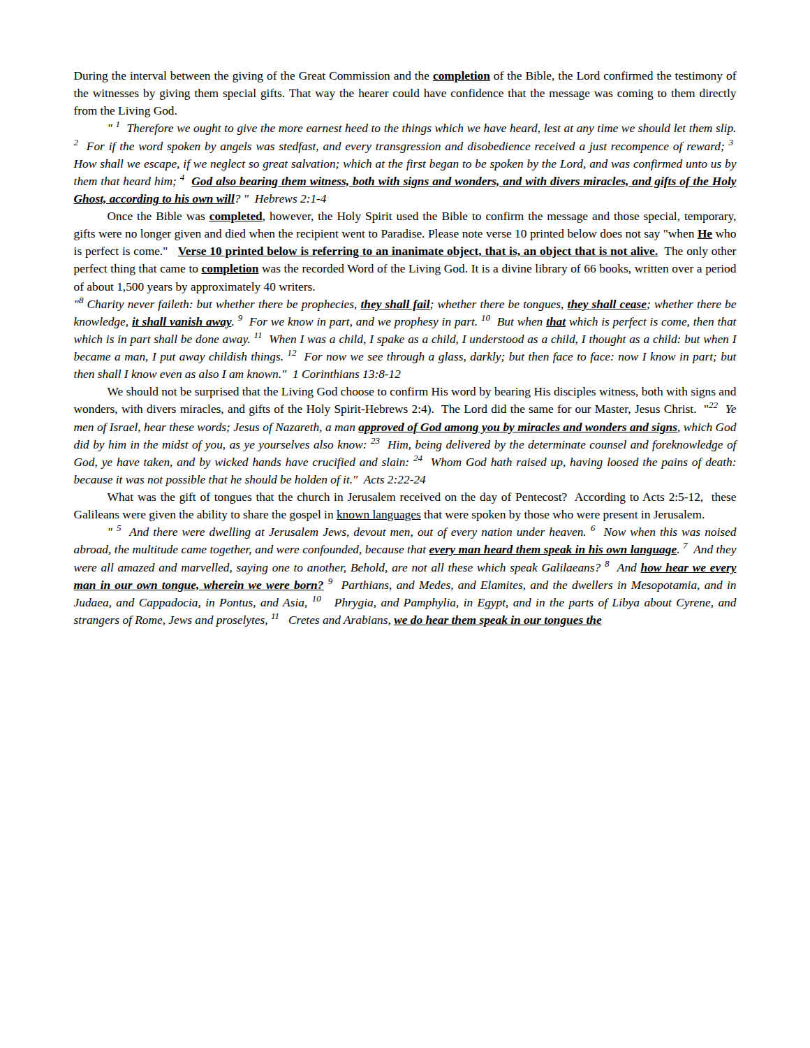During the interval between the giving of the Great Commission and the completion of the Bible, the Lord confirmed the testimony of the witnesses by giving them special gifts. That way the hearer could have confidence that the message was coming to them directly from the Living God.
" 1 Therefore we ought to give the more earnest heed to the things which we have heard, lest at any time we should let them slip. 2 For if the word spoken by angels was stedfast, and every transgression and disobedience received a just recompence of reward; 3 How shall we escape, if we neglect so great salvation; which at the first began to be spoken by the Lord, and was confirmed unto us by them that heard him; 4 God also bearing them witness, both with signs and wonders, and with divers miracles, and gifts of the Holy Ghost, according to his own will? " Hebrews 2:1-4
Once the Bible was completed, however, the Holy Spirit used the Bible to confirm the message and those special, temporary, gifts were no longer given and died when the recipient went to Paradise. Please note verse 10 printed below does not say "when He who is perfect is come." Verse 10 printed below is referring to an inanimate object, that is, an object that is not alive. The only other perfect thing that came to completion was the recorded Word of the Living God. It is a divine library of 66 books, written over a period of about 1,500 years by approximately 40 writers.
"8 Charity never faileth: but whether there be prophecies, they shall fail; whether there be tongues, they shall cease; whether there be knowledge, it shall vanish away. 9 For we know in part, and we prophesy in part. 10 But when that which is perfect is come, then that which is in part shall be done away. 11 When I was a child, I spake as a child, I understood as a child, I thought as a child: but when I became a man, I put away childish things. 12 For now we see through a glass, darkly; but then face to face: now I know in part; but then shall I know even as also I am known." 1 Corinthians 13:8-12
We should not be surprised that the Living God choose to confirm His word by bearing His disciples witness, both with signs and wonders, with divers miracles, and gifts of the Holy Spirit-Hebrews 2:4). The Lord did the same for our Master, Jesus Christ. "22 Ye men of Israel, hear these words; Jesus of Nazareth, a man approved of God among you by miracles and wonders and signs, which God did by him in the midst of you, as ye yourselves also know: 23 Him, being delivered by the determinate counsel and foreknowledge of God, ye have taken, and by wicked hands have crucified and slain: 24 Whom God hath raised up, having loosed the pains of death: because it was not possible that he should be holden of it." Acts 2:22-24
What was the gift of tongues that the church in Jerusalem received on the day of Pentecost? According to Acts 2:5-12, these Galileans were given the ability to share the gospel in known languages that were spoken by those who were present in Jerusalem.
" 5 And there were dwelling at Jerusalem Jews, devout men, out of every nation under heaven. 6 Now when this was noised abroad, the multitude came together, and were confounded, because that every man heard them speak in his own language. 7 And they were all amazed and marvelled, saying one to another, Behold, are not all these which speak Galilaeans? 8 And how hear we every man in our own tongue, wherein we were born? 9 Parthians, and Medes, and Elamites, and the dwellers in Mesopotamia, and in Judaea, and Cappadocia, in Pontus, and Asia, 10 Phrygia, and Pamphylia, in Egypt, and in the parts of Libya about Cyrene, and strangers of Rome, Jews and proselytes, 11 Cretes and Arabians, we do hear them speak in our tongues the